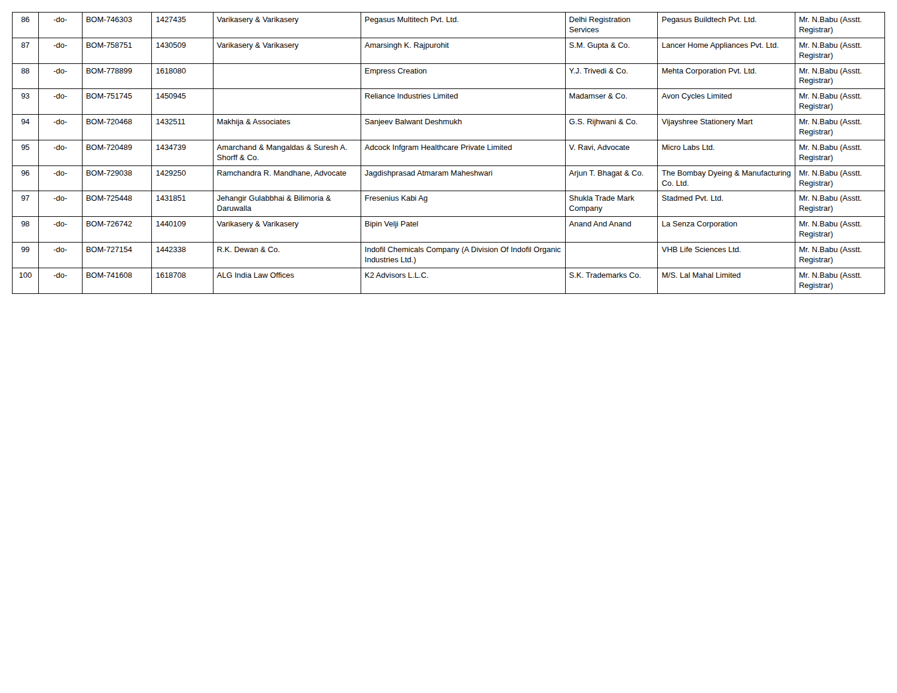| 86 | -do- | BOM-746303 | 1427435 | Varikasery & Varikasery | Pegasus Multitech Pvt. Ltd. | Delhi Registration Services | Pegasus Buildtech Pvt. Ltd. | Mr. N.Babu (Asstt. Registrar) |
| 87 | -do- | BOM-758751 | 1430509 | Varikasery & Varikasery | Amarsingh K. Rajpurohit | S.M. Gupta & Co. | Lancer Home Appliances Pvt. Ltd. | Mr. N.Babu (Asstt. Registrar) |
| 88 | -do- | BOM-778899 | 1618080 | | Empress Creation | Y.J. Trivedi & Co. | Mehta Corporation Pvt. Ltd. | Mr. N.Babu (Asstt. Registrar) |
| 93 | -do- | BOM-751745 | 1450945 | | Reliance Industries Limited | Madamser & Co. | Avon Cycles Limited | Mr. N.Babu (Asstt. Registrar) |
| 94 | -do- | BOM-720468 | 1432511 | Makhija & Associates | Sanjeev Balwant Deshmukh | G.S. Rijhwani & Co. | Vijayshree Stationery Mart | Mr. N.Babu (Asstt. Registrar) |
| 95 | -do- | BOM-720489 | 1434739 | Amarchand & Mangaldas & Suresh A. Shorff & Co. | Adcock Infgram Healthcare Private Limited | V. Ravi, Advocate | Micro Labs Ltd. | Mr. N.Babu (Asstt. Registrar) |
| 96 | -do- | BOM-729038 | 1429250 | Ramchandra R. Mandhane, Advocate | Jagdishprasad Atmaram Maheshwari | Arjun T. Bhagat & Co. | The Bombay Dyeing & Manufacturing Co. Ltd. | Mr. N.Babu (Asstt. Registrar) |
| 97 | -do- | BOM-725448 | 1431851 | Jehangir Gulabbhai & Bilimoria & Daruwalla | Fresenius Kabi Ag | Shukla Trade Mark Company | Stadmed Pvt. Ltd. | Mr. N.Babu (Asstt. Registrar) |
| 98 | -do- | BOM-726742 | 1440109 | Varikasery & Varikasery | Bipin Velji Patel | Anand And Anand | La Senza Corporation | Mr. N.Babu (Asstt. Registrar) |
| 99 | -do- | BOM-727154 | 1442338 | R.K. Dewan & Co. | Indofil Chemicals Company (A Division Of Indofil Organic Industries Ltd.) | | VHB Life Sciences Ltd. | Mr. N.Babu (Asstt. Registrar) |
| 100 | -do- | BOM-741608 | 1618708 | ALG India Law Offices | K2 Advisors L.L.C. | S.K. Trademarks Co. | M/S. Lal Mahal Limited | Mr. N.Babu (Asstt. Registrar) |